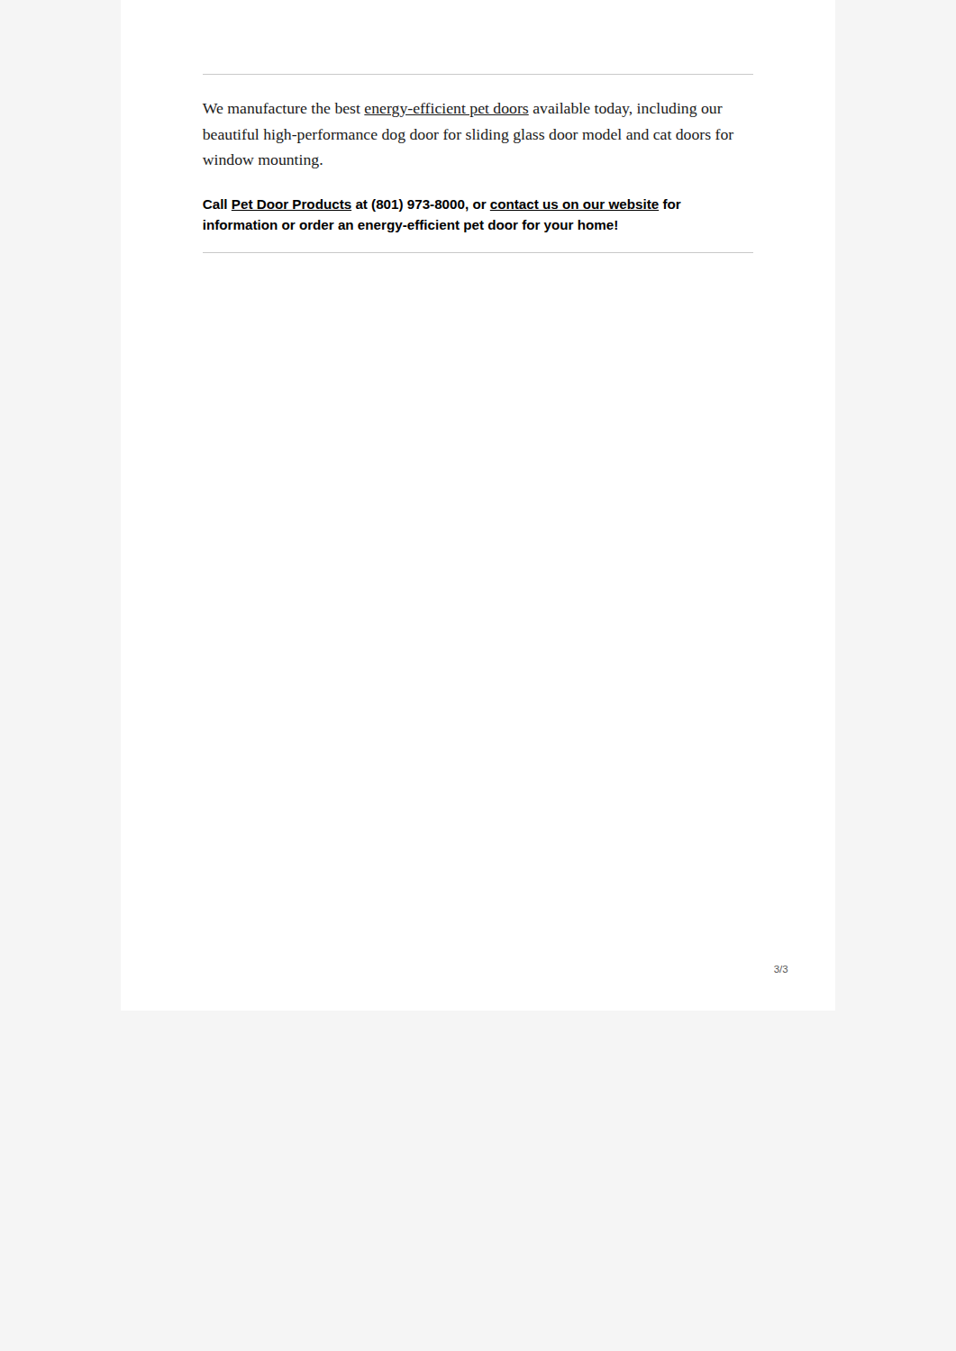We manufacture the best energy-efficient pet doors available today, including our beautiful high-performance dog door for sliding glass door model and cat doors for window mounting.
Call Pet Door Products at (801) 973-8000, or contact us on our website for information or order an energy-efficient pet door for your home!
3/3